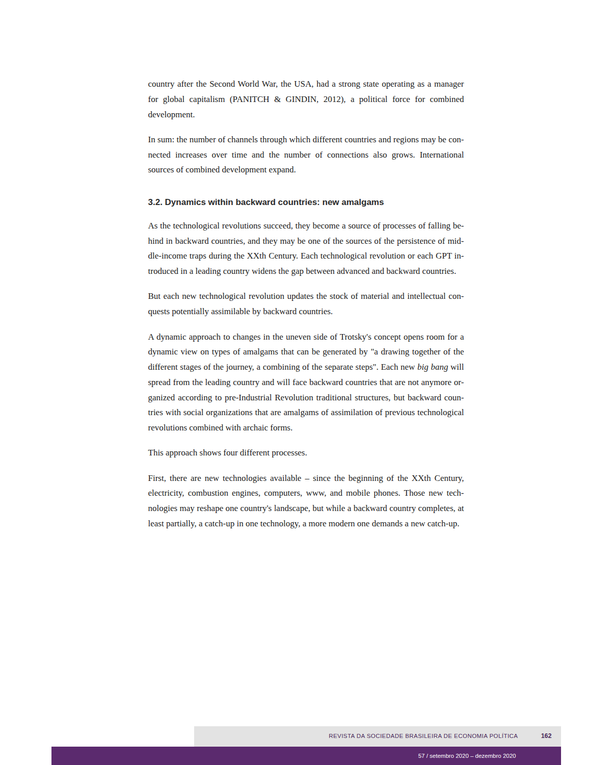country after the Second World War, the USA, had a strong state operating as a manager for global capitalism (PANITCH & GINDIN, 2012), a political force for combined development.
In sum: the number of channels through which different countries and regions may be connected increases over time and the number of connections also grows. International sources of combined development expand.
3.2. Dynamics within backward countries: new amalgams
As the technological revolutions succeed, they become a source of processes of falling behind in backward countries, and they may be one of the sources of the persistence of middle-income traps during the XXth Century. Each technological revolution or each GPT introduced in a leading country widens the gap between advanced and backward countries.
But each new technological revolution updates the stock of material and intellectual conquests potentially assimilable by backward countries.
A dynamic approach to changes in the uneven side of Trotsky's concept opens room for a dynamic view on types of amalgams that can be generated by "a drawing together of the different stages of the journey, a combining of the separate steps". Each new big bang will spread from the leading country and will face backward countries that are not anymore organized according to pre-Industrial Revolution traditional structures, but backward countries with social organizations that are amalgams of assimilation of previous technological revolutions combined with archaic forms.
This approach shows four different processes.
First, there are new technologies available – since the beginning of the XXth Century, electricity, combustion engines, computers, www, and mobile phones. Those new technologies may reshape one country's landscape, but while a backward country completes, at least partially, a catch-up in one technology, a more modern one demands a new catch-up.
Revista da Sociedade Brasileira de Economia Política
162
57 / setembro 2020 – dezembro 2020